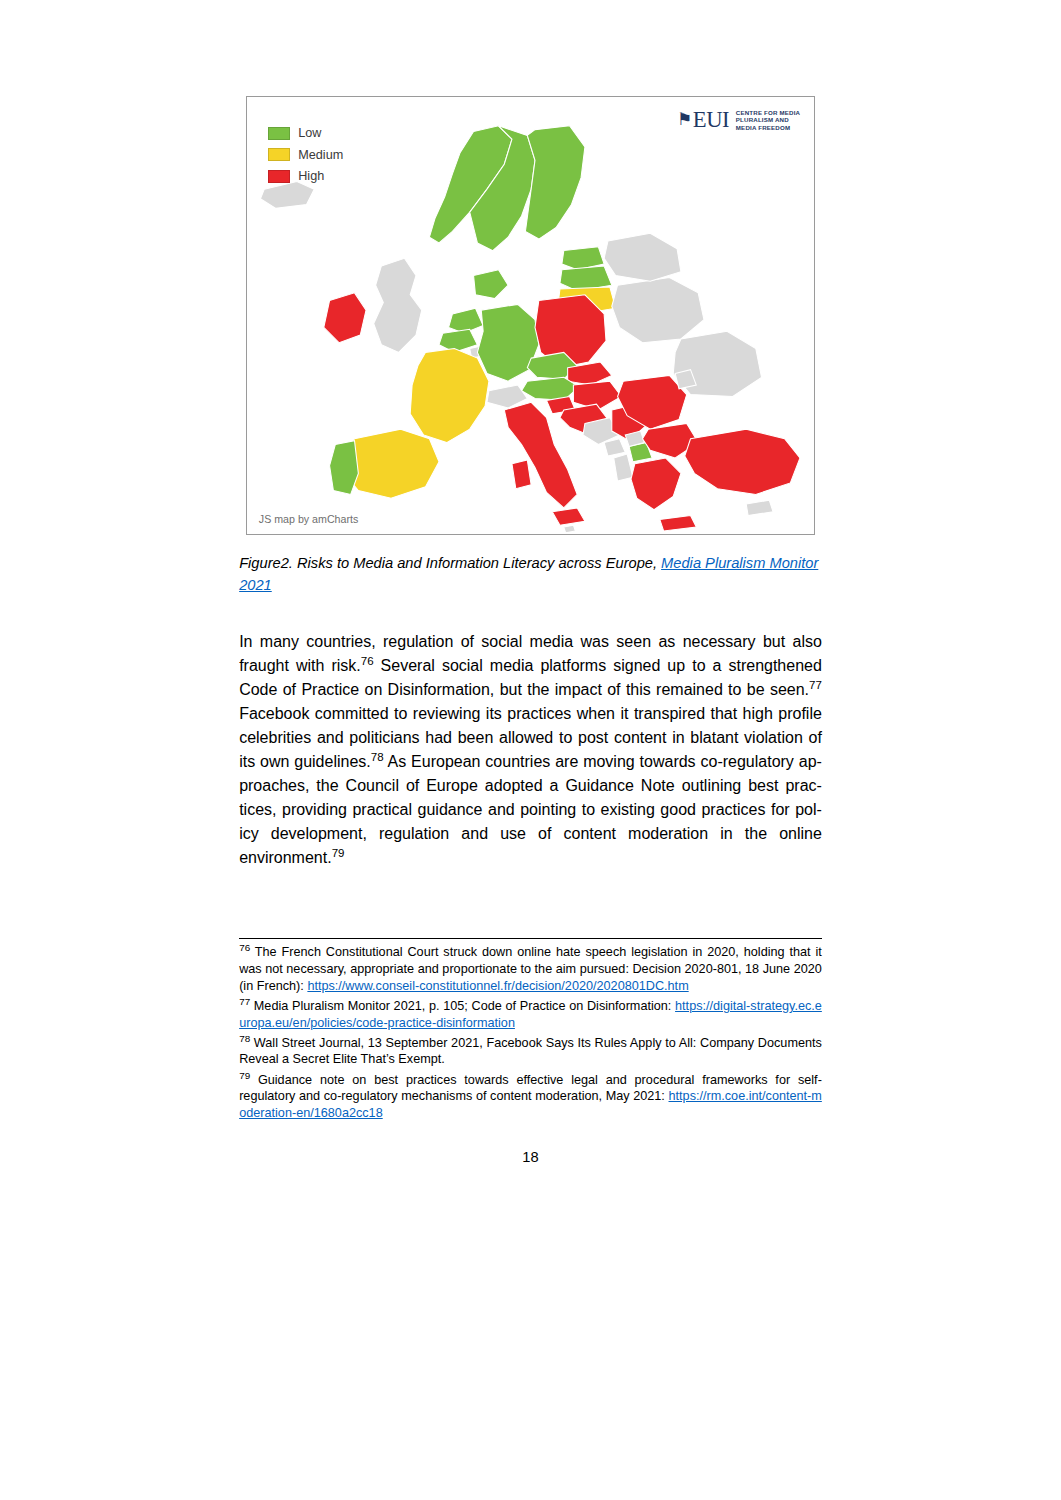⚑EUI
Centre for Media
Pluralism and
Media Freedom
Low
Medium
High
JS map by amCharts
Figure2. Risks to Media and Information Literacy across Europe, Media Pluralism Monitor 2021
In many countries, regulation of social media was seen as necessary but also fraught with risk.76 Several social media platforms signed up to a strengthened Code of Practice on Disinformation, but the impact of this remained to be seen.77 Facebook committed to reviewing its practices when it transpired that high profile celebrities and politicians had been allowed to post content in blatant violation of its own guidelines.78 As European countries are moving towards co-regulatory approaches, the Council of Europe adopted a Guidance Note outlining best practices, providing practical guidance and pointing to existing good practices for policy development, regulation and use of content moderation in the online environment.79
76 The French Constitutional Court struck down online hate speech legislation in 2020, holding that it was not necessary, appropriate and proportionate to the aim pursued: Decision 2020-801, 18 June 2020 (in French): https://www.conseil-constitutionnel.fr/decision/2020/2020801DC.htm
77 Media Pluralism Monitor 2021, p. 105; Code of Practice on Disinformation: https://digital-strategy.ec.europa.eu/en/policies/code-practice-disinformation
78 Wall Street Journal, 13 September 2021, Facebook Says Its Rules Apply to All: Company Documents Reveal a Secret Elite That’s Exempt.
79 Guidance note on best practices towards effective legal and procedural frameworks for self-regulatory and co-regulatory mechanisms of content moderation, May 2021: https://rm.coe.int/content-moderation-en/1680a2cc18
18